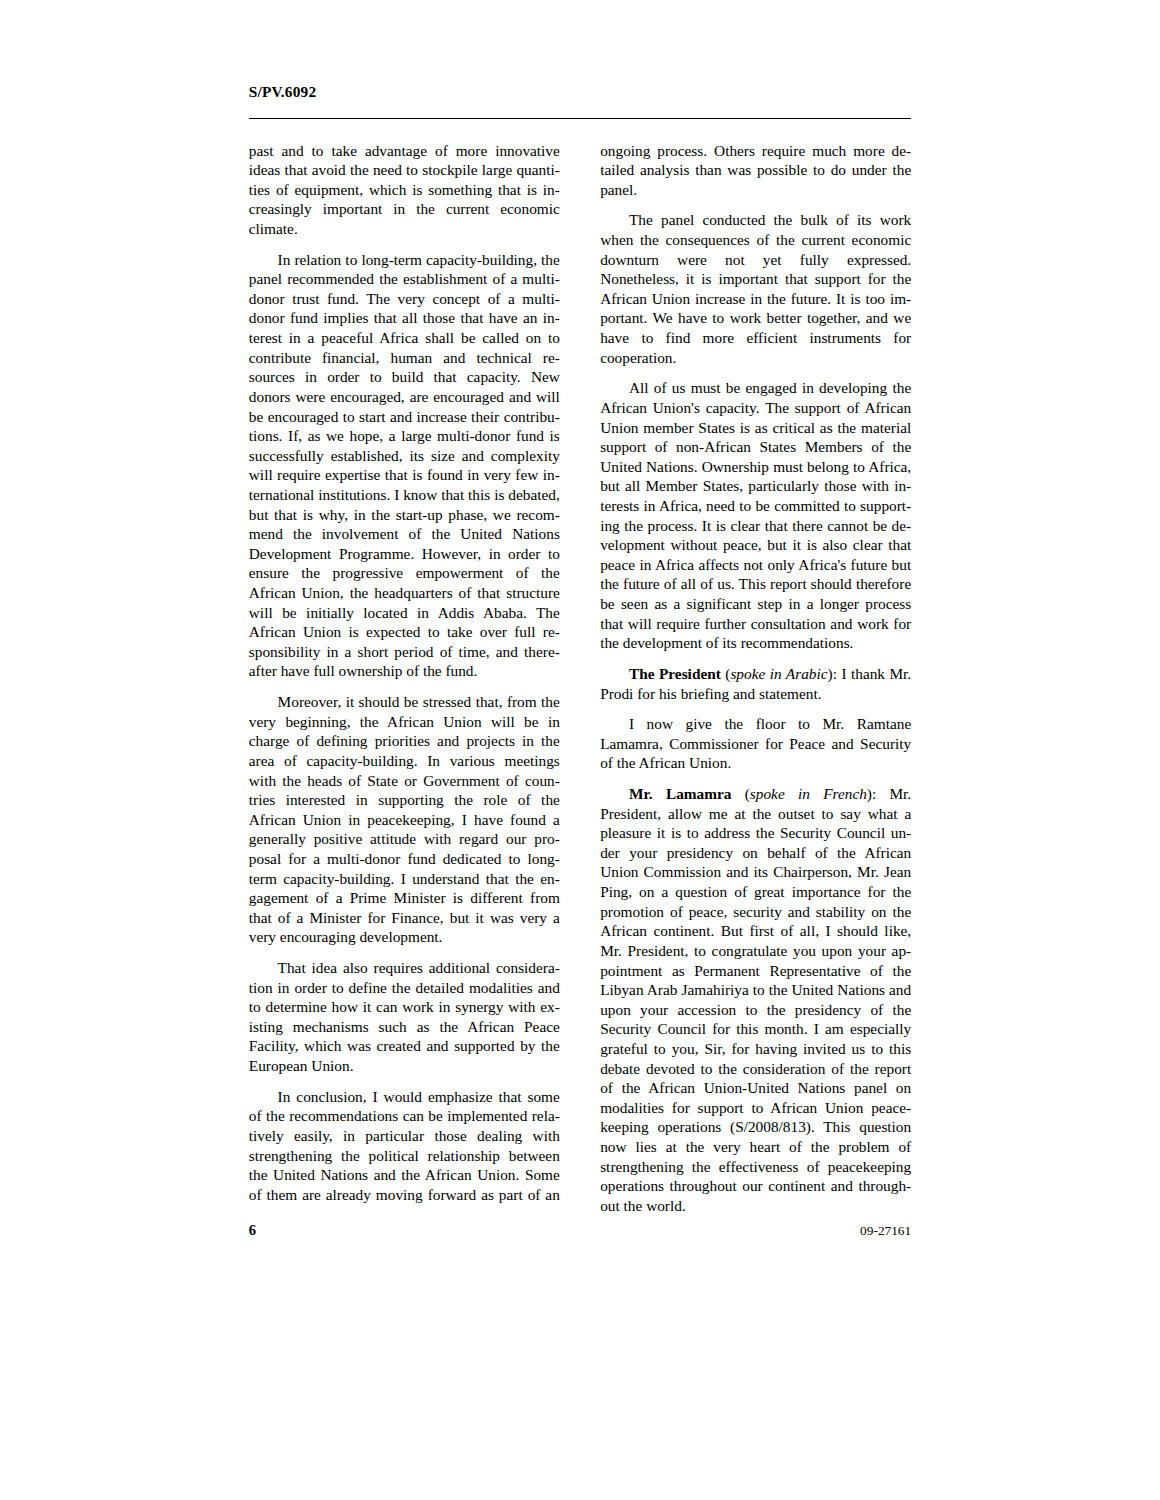S/PV.6092
past and to take advantage of more innovative ideas that avoid the need to stockpile large quantities of equipment, which is something that is increasingly important in the current economic climate.
In relation to long-term capacity-building, the panel recommended the establishment of a multi-donor trust fund. The very concept of a multi-donor fund implies that all those that have an interest in a peaceful Africa shall be called on to contribute financial, human and technical resources in order to build that capacity. New donors were encouraged, are encouraged and will be encouraged to start and increase their contributions. If, as we hope, a large multi-donor fund is successfully established, its size and complexity will require expertise that is found in very few international institutions. I know that this is debated, but that is why, in the start-up phase, we recommend the involvement of the United Nations Development Programme. However, in order to ensure the progressive empowerment of the African Union, the headquarters of that structure will be initially located in Addis Ababa. The African Union is expected to take over full responsibility in a short period of time, and thereafter have full ownership of the fund.
Moreover, it should be stressed that, from the very beginning, the African Union will be in charge of defining priorities and projects in the area of capacity-building. In various meetings with the heads of State or Government of countries interested in supporting the role of the African Union in peacekeeping, I have found a generally positive attitude with regard our proposal for a multi-donor fund dedicated to long-term capacity-building. I understand that the engagement of a Prime Minister is different from that of a Minister for Finance, but it was very a very encouraging development.
That idea also requires additional consideration in order to define the detailed modalities and to determine how it can work in synergy with existing mechanisms such as the African Peace Facility, which was created and supported by the European Union.
In conclusion, I would emphasize that some of the recommendations can be implemented relatively easily, in particular those dealing with strengthening the political relationship between the United Nations and the African Union. Some of them are already moving forward as part of an ongoing process. Others require much more detailed analysis than was possible to do under the panel.
The panel conducted the bulk of its work when the consequences of the current economic downturn were not yet fully expressed. Nonetheless, it is important that support for the African Union increase in the future. It is too important. We have to work better together, and we have to find more efficient instruments for cooperation.
All of us must be engaged in developing the African Union's capacity. The support of African Union member States is as critical as the material support of non-African States Members of the United Nations. Ownership must belong to Africa, but all Member States, particularly those with interests in Africa, need to be committed to supporting the process. It is clear that there cannot be development without peace, but it is also clear that peace in Africa affects not only Africa's future but the future of all of us. This report should therefore be seen as a significant step in a longer process that will require further consultation and work for the development of its recommendations.
The President (spoke in Arabic): I thank Mr. Prodi for his briefing and statement.
I now give the floor to Mr. Ramtane Lamamra, Commissioner for Peace and Security of the African Union.
Mr. Lamamra (spoke in French): Mr. President, allow me at the outset to say what a pleasure it is to address the Security Council under your presidency on behalf of the African Union Commission and its Chairperson, Mr. Jean Ping, on a question of great importance for the promotion of peace, security and stability on the African continent. But first of all, I should like, Mr. President, to congratulate you upon your appointment as Permanent Representative of the Libyan Arab Jamahiriya to the United Nations and upon your accession to the presidency of the Security Council for this month. I am especially grateful to you, Sir, for having invited us to this debate devoted to the consideration of the report of the African Union-United Nations panel on modalities for support to African Union peacekeeping operations (S/2008/813). This question now lies at the very heart of the problem of strengthening the effectiveness of peacekeeping operations throughout our continent and throughout the world.
6 09-27161